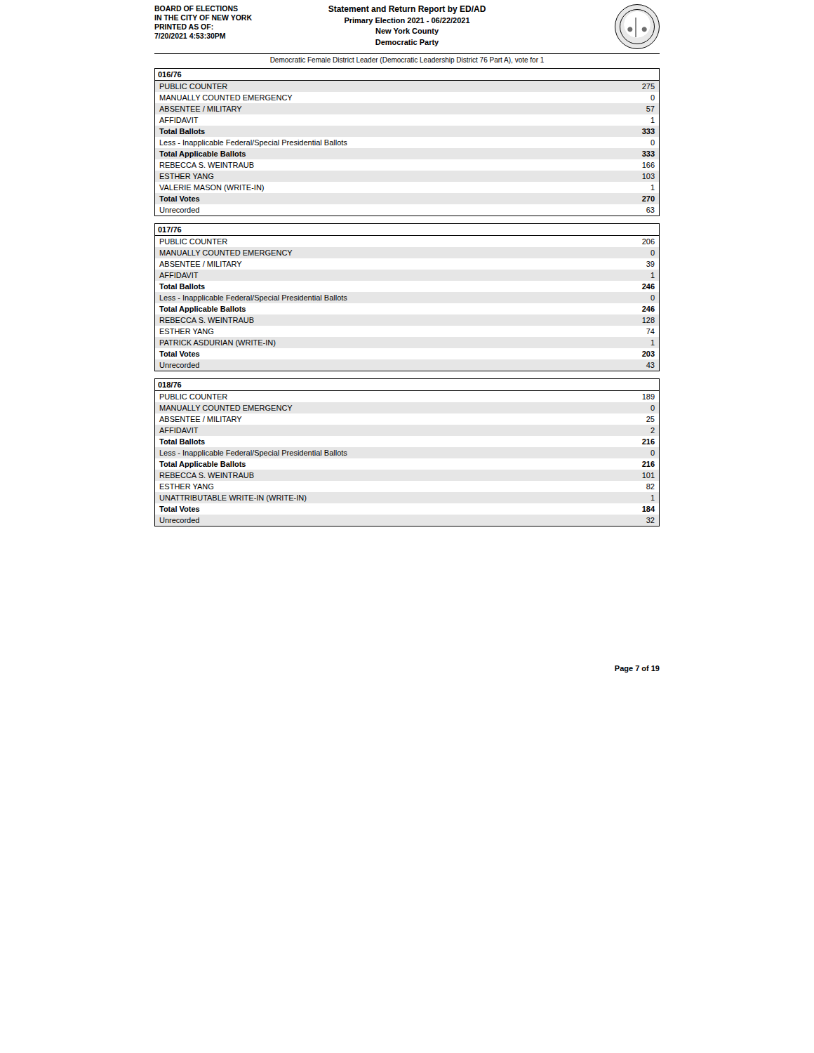BOARD OF ELECTIONS
IN THE CITY OF NEW YORK
PRINTED AS OF:
7/20/2021 4:53:30PM
Statement and Return Report by ED/AD
Primary Election 2021 - 06/22/2021
New York County
Democratic Party
Democratic Female District Leader (Democratic Leadership District 76 Part A), vote for 1
016/76
| PUBLIC COUNTER | 275 |
| MANUALLY COUNTED EMERGENCY | 0 |
| ABSENTEE / MILITARY | 57 |
| AFFIDAVIT | 1 |
| Total Ballots | 333 |
| Less - Inapplicable Federal/Special Presidential Ballots | 0 |
| Total Applicable Ballots | 333 |
| REBECCA S. WEINTRAUB | 166 |
| ESTHER YANG | 103 |
| VALERIE MASON (WRITE-IN) | 1 |
| Total Votes | 270 |
| Unrecorded | 63 |
017/76
| PUBLIC COUNTER | 206 |
| MANUALLY COUNTED EMERGENCY | 0 |
| ABSENTEE / MILITARY | 39 |
| AFFIDAVIT | 1 |
| Total Ballots | 246 |
| Less - Inapplicable Federal/Special Presidential Ballots | 0 |
| Total Applicable Ballots | 246 |
| REBECCA S. WEINTRAUB | 128 |
| ESTHER YANG | 74 |
| PATRICK ASDURIAN (WRITE-IN) | 1 |
| Total Votes | 203 |
| Unrecorded | 43 |
018/76
| PUBLIC COUNTER | 189 |
| MANUALLY COUNTED EMERGENCY | 0 |
| ABSENTEE / MILITARY | 25 |
| AFFIDAVIT | 2 |
| Total Ballots | 216 |
| Less - Inapplicable Federal/Special Presidential Ballots | 0 |
| Total Applicable Ballots | 216 |
| REBECCA S. WEINTRAUB | 101 |
| ESTHER YANG | 82 |
| UNATTRIBUTABLE WRITE-IN (WRITE-IN) | 1 |
| Total Votes | 184 |
| Unrecorded | 32 |
Page 7 of 19